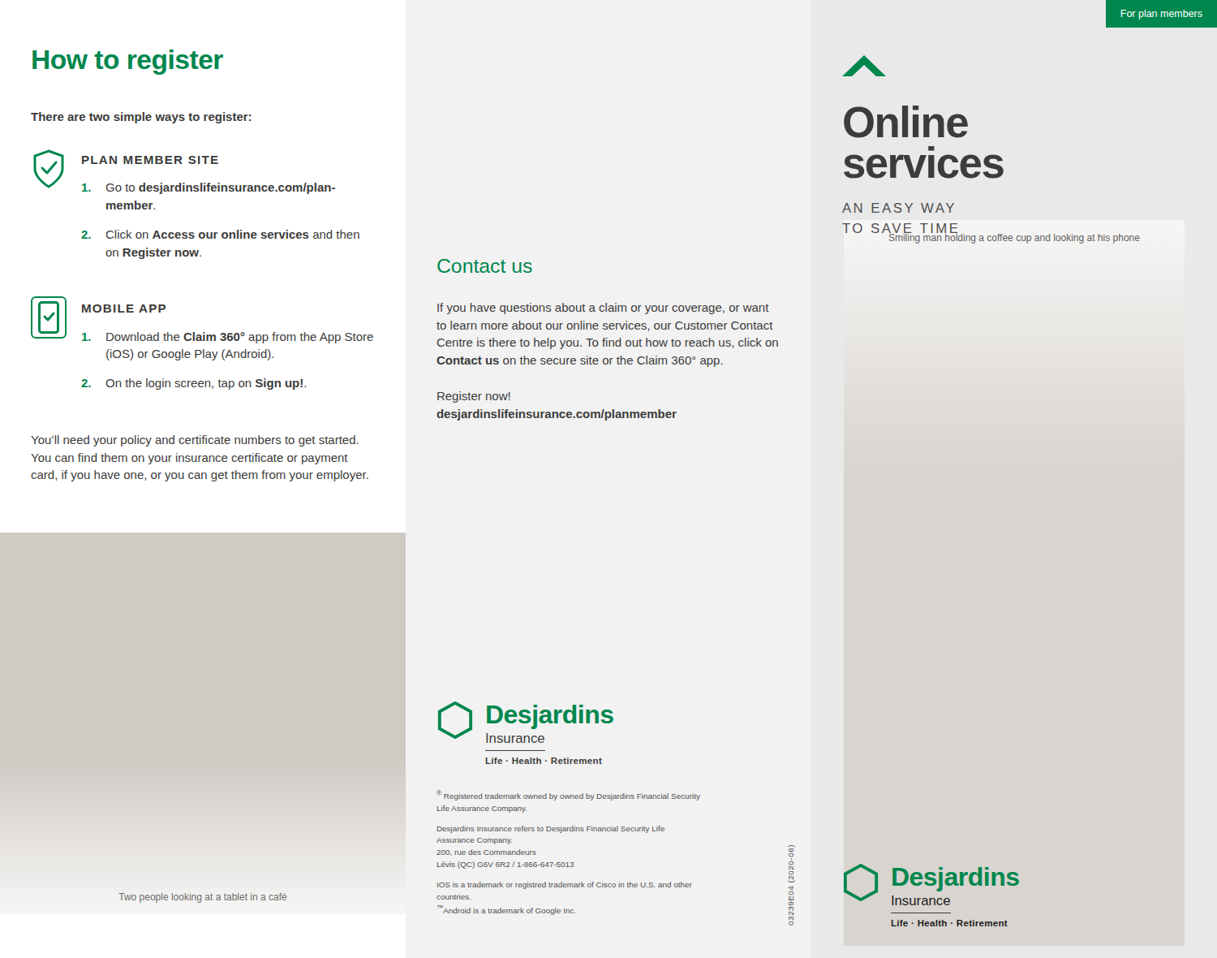How to register
There are two simple ways to register:
Plan member site
Go to desjardinslifeinsurance.com/plan­member.
Click on Access our online services and then on Register now.
Mobile app
Download the Claim 360° app from the App Store (iOS) or Google Play (Android).
On the login screen, tap on Sign up!.
You’ll need your policy and certificate numbers to get started. You can find them on your insurance certificate or payment card, if you have one, or you can get them from your employer.
Contact us
If you have questions about a claim or your coverage, or want to learn more about our online services, our Customer Contact Centre is there to help you. To find out how to reach us, click on Contact us on the secure site or the Claim 360° app.
Register now!
desjardinslifeinsurance.com/planmember
Desjardins
Insurance
Life · Health · Retirement
® Registered trademark owned by owned by Desjardins Financial Security Life Assurance Company.
Desjardins Insurance refers to Desjardins Financial Security Life Assurance Company.
200, rue des Commandeurs
Lévis (QC) G6V 6R2 / 1-866-647-5013
IOS is a trademark or registred trademark of Cisco in the U.S. and other countries.
™Android is a trademark of Google Inc.
03239E04 (2020-06)
For plan members
Online
services
An easy way
to save time
Desjardins
Insurance
Life · Health · Retirement